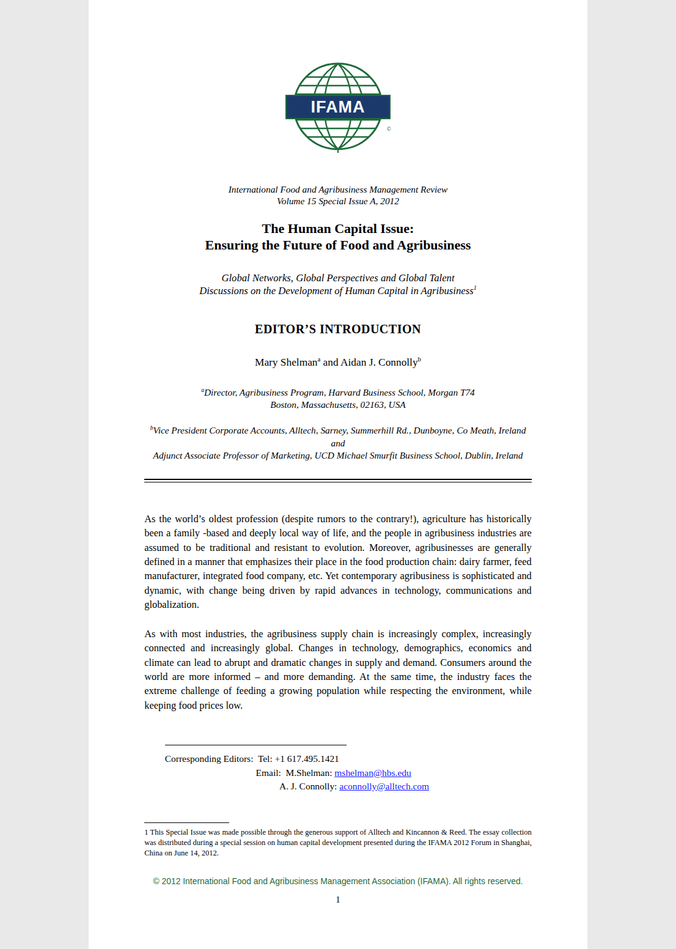IFAMA ©
International Food and Agribusiness Management Review
Volume 15 Special Issue A, 2012
The Human Capital Issue:
Ensuring the Future of Food and Agribusiness
Global Networks, Global Perspectives and Global Talent
Discussions on the Development of Human Capital in Agribusiness1
EDITOR’S INTRODUCTION
Mary Shelmana and Aidan J. Connollyb
aDirector, Agribusiness Program, Harvard Business School, Morgan T74
Boston, Massachusetts, 02163, USA
bVice President Corporate Accounts, Alltech, Sarney, Summerhill Rd., Dunboyne, Co Meath, Ireland and
Adjunct Associate Professor of Marketing, UCD Michael Smurfit Business School, Dublin, Ireland
As the world’s oldest profession (despite rumors to the contrary!), agriculture has historically been a family -based and deeply local way of life, and the people in agribusiness industries are assumed to be traditional and resistant to evolution. Moreover, agribusinesses are generally defined in a manner that emphasizes their place in the food production chain: dairy farmer, feed manufacturer, integrated food company, etc. Yet contemporary agribusiness is sophisticated and dynamic, with change being driven by rapid advances in technology, communications and globalization.
As with most industries, the agribusiness supply chain is increasingly complex, increasingly connected and increasingly global. Changes in technology, demographics, economics and climate can lead to abrupt and dramatic changes in supply and demand. Consumers around the world are more informed – and more demanding. At the same time, the industry faces the extreme challenge of feeding a growing population while respecting the environment, while keeping food prices low.
Corresponding Editors: Tel: +1 617.495.1421
Email: M.Shelman: mshelman@hbs.edu
A. J. Connolly: aconnolly@alltech.com
1 This Special Issue was made possible through the generous support of Alltech and Kincannon & Reed. The essay collection was distributed during a special session on human capital development presented during the IFAMA 2012 Forum in Shanghai, China on June 14, 2012.
© 2012 International Food and Agribusiness Management Association (IFAMA). All rights reserved.
1